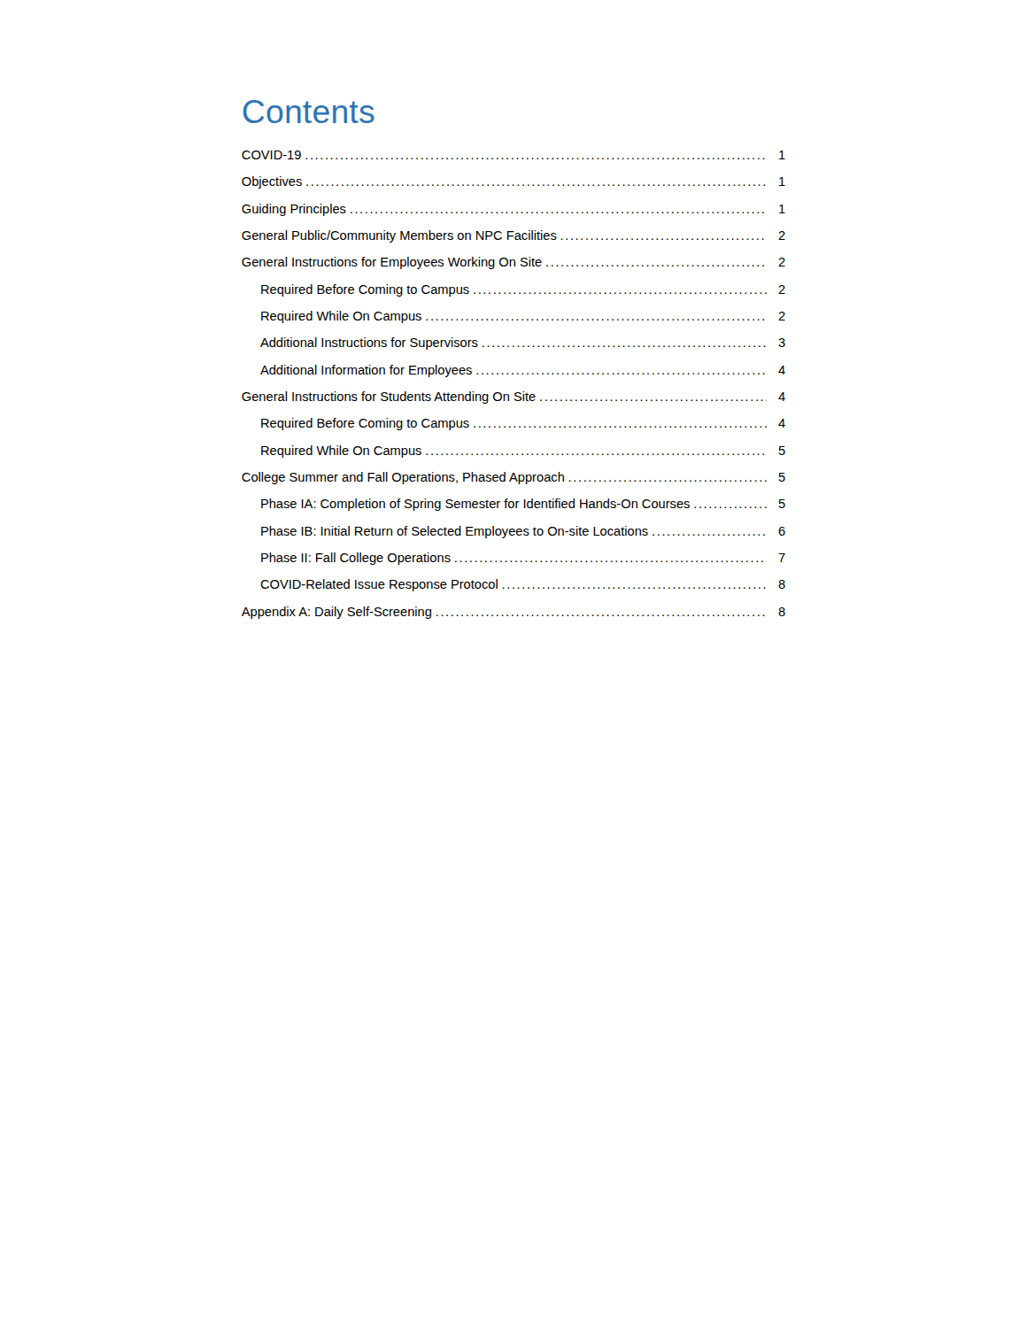Contents
COVID-19 ........................................................................................................................................... 1
Objectives .......................................................................................................................................... 1
Guiding Principles ............................................................................................................................ 1
General Public/Community Members on NPC Facilities ............................................................................. 2
General Instructions for Employees Working On Site ................................................................................ 2
Required Before Coming to Campus ....................................................................................................... 2
Required While On Campus ....................................................................................................... 2
Additional Instructions for Supervisors ..................................................................................... 3
Additional Information for Employees ..................................................................................... 4
General Instructions for Students Attending On Site ................................................................................ 4
Required Before Coming to Campus ....................................................................................................... 4
Required While On Campus ....................................................................................................... 5
College Summer and Fall Operations, Phased Approach ............................................................................ 5
Phase IA: Completion of Spring Semester for Identified Hands-On Courses ........................................... 5
Phase IB: Initial Return of Selected Employees to On-site Locations ..................................................... 6
Phase II: Fall College Operations ......................................................................................................... 7
COVID-Related Issue Response Protocol ............................................................................................... 8
Appendix A: Daily Self-Screening ................................................................................................................ 8